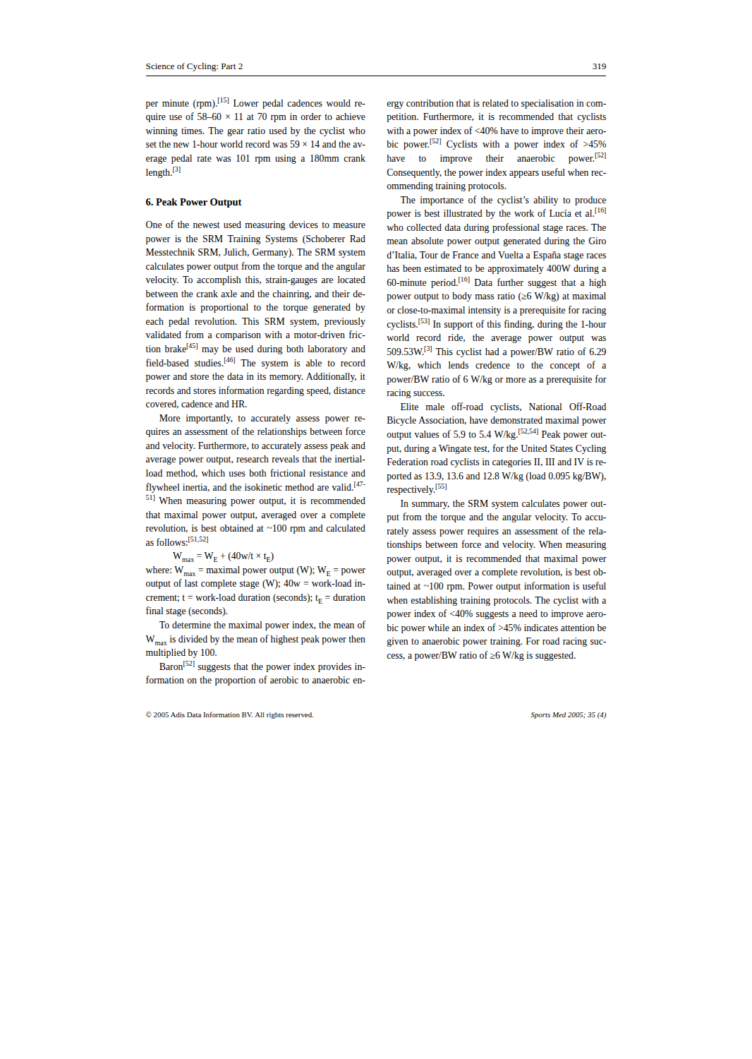Science of Cycling: Part 2 319
per minute (rpm).[15] Lower pedal cadences would require use of 58–60 × 11 at 70 rpm in order to achieve winning times. The gear ratio used by the cyclist who set the new 1-hour world record was 59 × 14 and the average pedal rate was 101 rpm using a 180mm crank length.[3]
6. Peak Power Output
One of the newest used measuring devices to measure power is the SRM Training Systems (Schoberer Rad Messtechnik SRM, Julich, Germany). The SRM system calculates power output from the torque and the angular velocity. To accomplish this, strain-gauges are located between the crank axle and the chainring, and their deformation is proportional to the torque generated by each pedal revolution. This SRM system, previously validated from a comparison with a motor-driven friction brake[45] may be used during both laboratory and field-based studies.[46] The system is able to record power and store the data in its memory. Additionally, it records and stores information regarding speed, distance covered, cadence and HR.
More importantly, to accurately assess power requires an assessment of the relationships between force and velocity. Furthermore, to accurately assess peak and average power output, research reveals that the inertial-load method, which uses both frictional resistance and flywheel inertia, and the isokinetic method are valid.[47-51] When measuring power output, it is recommended that maximal power output, averaged over a complete revolution, is best obtained at ~100 rpm and calculated as follows:[51,52]
Wmax = WE + (40w/t × tE)
where: Wmax = maximal power output (W); WE = power output of last complete stage (W); 40w = work-load increment; t = work-load duration (seconds); tE = duration final stage (seconds).
To determine the maximal power index, the mean of Wmax is divided by the mean of highest peak power then multiplied by 100.
Baron[52] suggests that the power index provides information on the proportion of aerobic to anaerobic energy contribution that is related to specialisation in competition. Furthermore, it is recommended that cyclists with a power index of <40% have to improve their aerobic power.[52] Cyclists with a power index of >45% have to improve their anaerobic power.[52] Consequently, the power index appears useful when recommending training protocols.
The importance of the cyclist’s ability to produce power is best illustrated by the work of Lucía et al.[16] who collected data during professional stage races. The mean absolute power output generated during the Giro d’Italia, Tour de France and Vuelta a España stage races has been estimated to be approximately 400W during a 60-minute period.[16] Data further suggest that a high power output to body mass ratio (≥6 W/kg) at maximal or close-to-maximal intensity is a prerequisite for racing cyclists.[53] In support of this finding, during the 1-hour world record ride, the average power output was 509.53W.[3] This cyclist had a power/BW ratio of 6.29 W/kg, which lends credence to the concept of a power/BW ratio of 6 W/kg or more as a prerequisite for racing success.
Elite male off-road cyclists, National Off-Road Bicycle Association, have demonstrated maximal power output values of 5.9 to 5.4 W/kg.[52,54] Peak power output, during a Wingate test, for the United States Cycling Federation road cyclists in categories II, III and IV is reported as 13.9, 13.6 and 12.8 W/kg (load 0.095 kg/BW), respectively.[55]
In summary, the SRM system calculates power output from the torque and the angular velocity. To accurately assess power requires an assessment of the relationships between force and velocity. When measuring power output, it is recommended that maximal power output, averaged over a complete revolution, is best obtained at ~100 rpm. Power output information is useful when establishing training protocols. The cyclist with a power index of <40% suggests a need to improve aerobic power while an index of >45% indicates attention be given to anaerobic power training. For road racing success, a power/BW ratio of ≥6 W/kg is suggested.
© 2005 Adis Data Information BV. All rights reserved. Sports Med 2005; 35 (4)